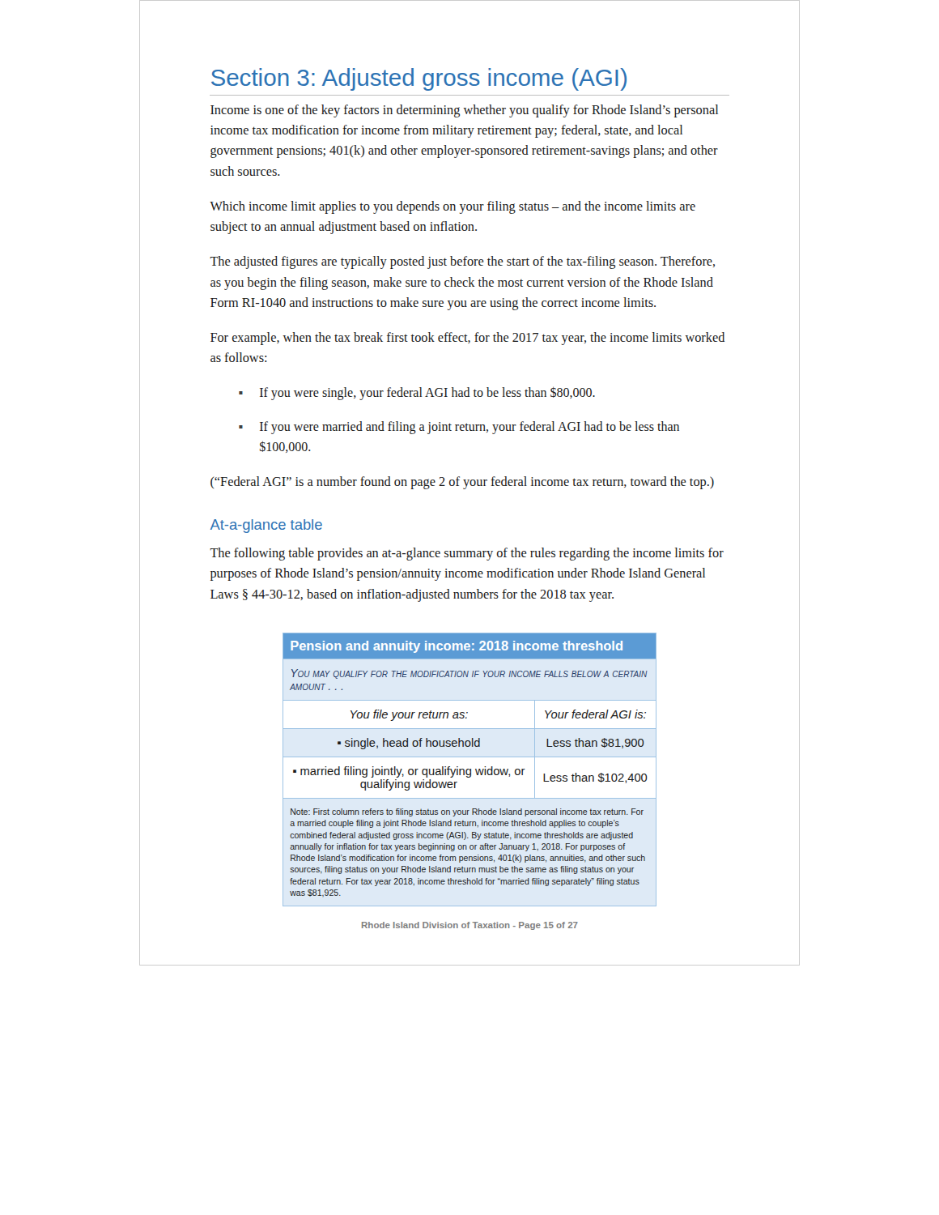Section 3: Adjusted gross income (AGI)
Income is one of the key factors in determining whether you qualify for Rhode Island’s personal income tax modification for income from military retirement pay; federal, state, and local government pensions; 401(k) and other employer-sponsored retirement-savings plans; and other such sources.
Which income limit applies to you depends on your filing status – and the income limits are subject to an annual adjustment based on inflation.
The adjusted figures are typically posted just before the start of the tax-filing season. Therefore, as you begin the filing season, make sure to check the most current version of the Rhode Island Form RI-1040 and instructions to make sure you are using the correct income limits.
For example, when the tax break first took effect, for the 2017 tax year, the income limits worked as follows:
If you were single, your federal AGI had to be less than $80,000.
If you were married and filing a joint return, your federal AGI had to be less than $100,000.
(“Federal AGI” is a number found on page 2 of your federal income tax return, toward the top.)
At-a-glance table
The following table provides an at-a-glance summary of the rules regarding the income limits for purposes of Rhode Island’s pension/annuity income modification under Rhode Island General Laws § 44-30-12, based on inflation-adjusted numbers for the 2018 tax year.
Pension and annuity income: 2018 income threshold
| You may qualify for the modification if your income falls below a certain amount . . . |
| You file your return as: | Your federal AGI is: |
| ▪ single, head of household | Less than $81,900 |
| ▪ married filing jointly, or qualifying widow, or qualifying widower | Less than $102,400 |
| Note: First column refers to filing status on your Rhode Island personal income tax return. For a married couple filing a joint Rhode Island return, income threshold applies to couple’s combined federal adjusted gross income (AGI). By statute, income thresholds are adjusted annually for inflation for tax years beginning on or after January 1, 2018. For purposes of Rhode Island’s modification for income from pensions, 401(k) plans, annuities, and other such sources, filing status on your Rhode Island return must be the same as filing status on your federal return. For tax year 2018, income threshold for “married filing separately” filing status was $81,925. |
Rhode Island Division of Taxation - Page 15 of 27